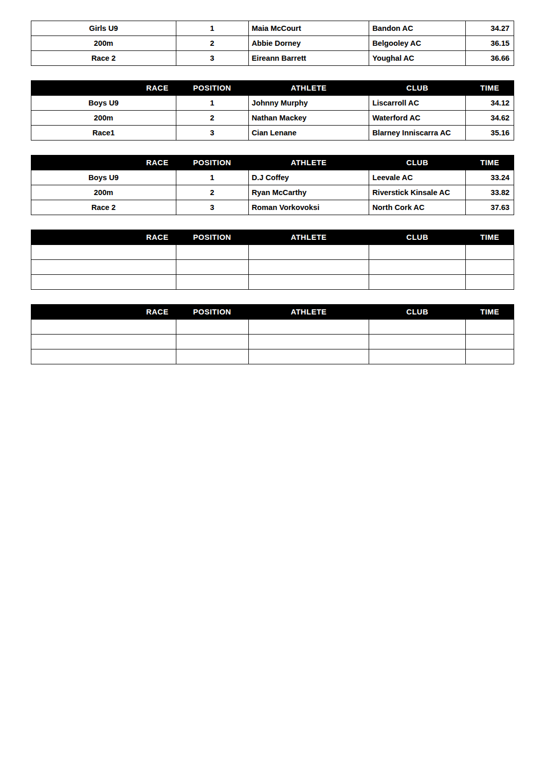| Girls U9 | 1 | Maia McCourt | Bandon AC | 34.27 |
| 200m | 2 | Abbie Dorney | Belgooley AC | 36.15 |
| Race 2 | 3 | Eireann Barrett | Youghal AC | 36.66 |
| RACE | POSITION | ATHLETE | CLUB | TIME |
| --- | --- | --- | --- | --- |
| Boys U9 | 1 | Johnny Murphy | Liscarroll AC | 34.12 |
| 200m | 2 | Nathan Mackey | Waterford AC | 34.62 |
| Race1 | 3 | Cian Lenane | Blarney Inniscarra AC | 35.16 |
| RACE | POSITION | ATHLETE | CLUB | TIME |
| --- | --- | --- | --- | --- |
| Boys U9 | 1 | D.J Coffey | Leevale AC | 33.24 |
| 200m | 2 | Ryan McCarthy | Riverstick Kinsale AC | 33.82 |
| Race 2 | 3 | Roman Vorkovoksi | North Cork AC | 37.63 |
| RACE | POSITION | ATHLETE | CLUB | TIME |
| --- | --- | --- | --- | --- |
| RACE | POSITION | ATHLETE | CLUB | TIME |
| --- | --- | --- | --- | --- |